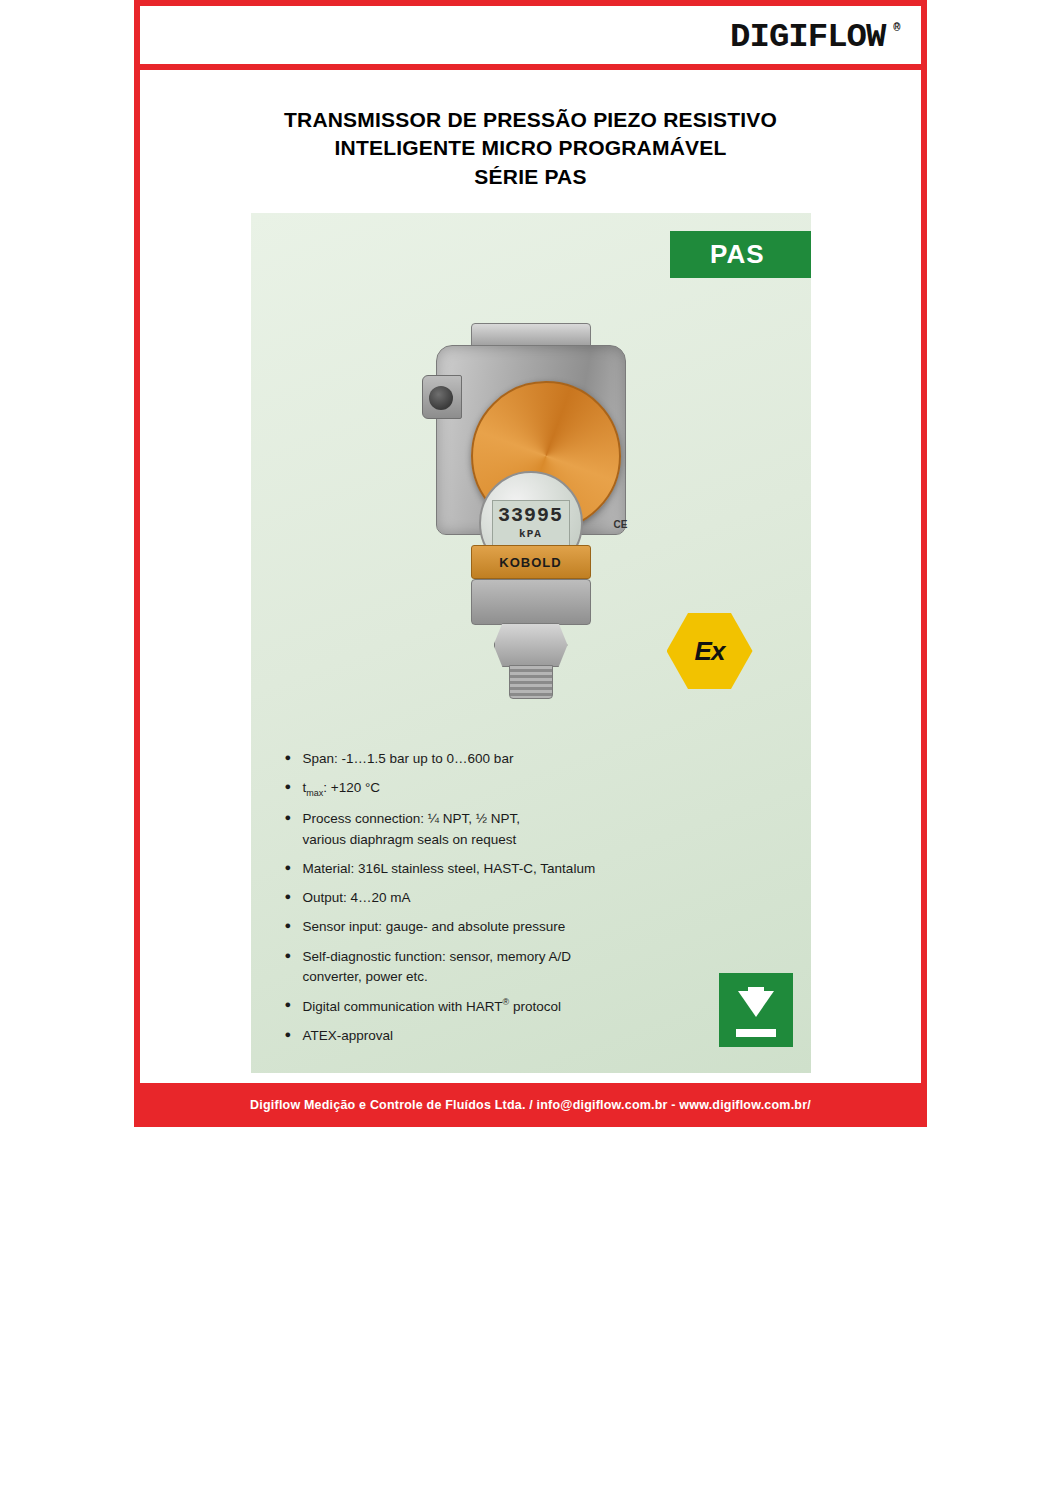DIGIFLOW®
TRANSMISSOR DE PRESSÃO PIEZO RESISTIVO
INTELIGENTE MICRO PROGRAMÁVEL
SÉRIE PAS
PAS
33995 kPA
KOBOLD
CE
Ex
Span: -1…1.5 bar up to 0…600 bar
tmax: +120 °C
Process connection: ¼ NPT, ½ NPT,
various diaphragm seals on request
Material: 316L stainless steel, HAST-C, Tantalum
Output: 4…20 mA
Sensor input: gauge- and absolute pressure
Self-diagnostic function: sensor, memory A/D
converter, power etc.
Digital communication with HART® protocol
ATEX-approval
Digiflow Medição e Controle de Fluídos Ltda. / info@digiflow.com.br - www.digiflow.com.br/